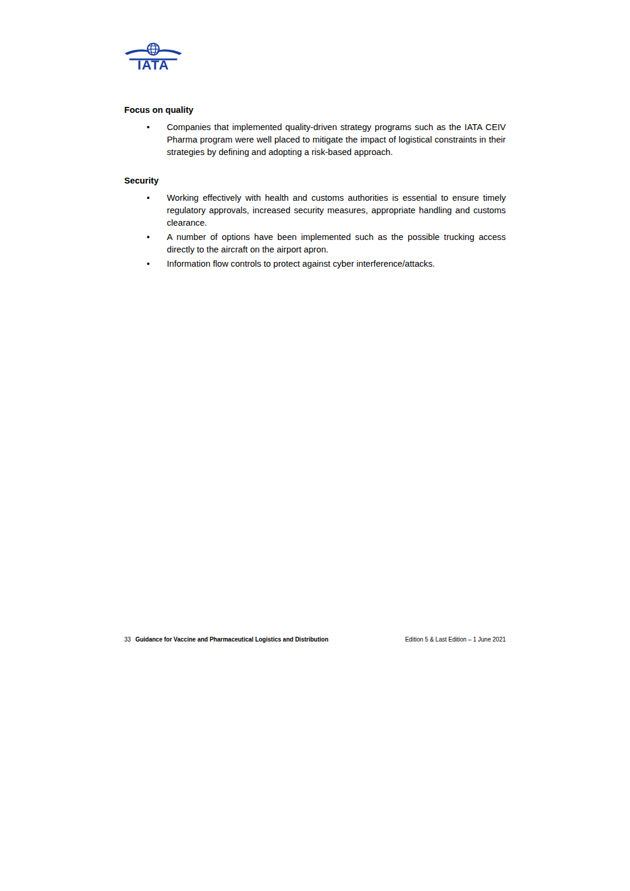IATA
Focus on quality
Companies that implemented quality-driven strategy programs such as the IATA CEIV Pharma program were well placed to mitigate the impact of logistical constraints in their strategies by defining and adopting a risk-based approach.
Security
Working effectively with health and customs authorities is essential to ensure timely regulatory approvals, increased security measures, appropriate handling and customs clearance.
A number of options have been implemented such as the possible trucking access directly to the aircraft on the airport apron.
Information flow controls to protect against cyber interference/attacks.
33 Guidance for Vaccine and Pharmaceutical Logistics and Distribution
Edition 5 & Last Edition – 1 June 2021